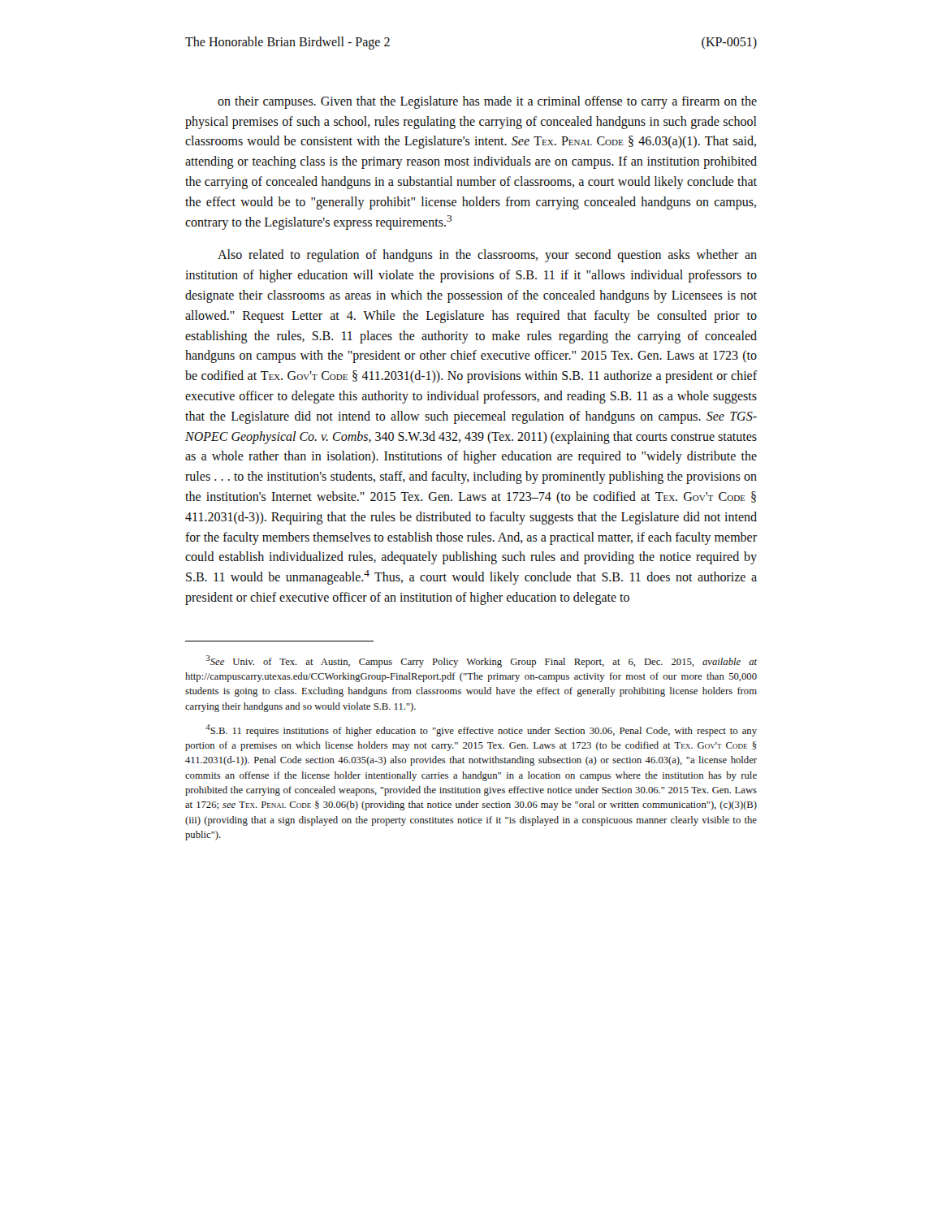The Honorable Brian Birdwell - Page 2 (KP-0051)
on their campuses. Given that the Legislature has made it a criminal offense to carry a firearm on the physical premises of such a school, rules regulating the carrying of concealed handguns in such grade school classrooms would be consistent with the Legislature's intent. See Tex. Penal Code § 46.03(a)(1). That said, attending or teaching class is the primary reason most individuals are on campus. If an institution prohibited the carrying of concealed handguns in a substantial number of classrooms, a court would likely conclude that the effect would be to "generally prohibit" license holders from carrying concealed handguns on campus, contrary to the Legislature's express requirements.3
Also related to regulation of handguns in the classrooms, your second question asks whether an institution of higher education will violate the provisions of S.B. 11 if it "allows individual professors to designate their classrooms as areas in which the possession of the concealed handguns by Licensees is not allowed." Request Letter at 4. While the Legislature has required that faculty be consulted prior to establishing the rules, S.B. 11 places the authority to make rules regarding the carrying of concealed handguns on campus with the "president or other chief executive officer." 2015 Tex. Gen. Laws at 1723 (to be codified at Tex. Gov't Code § 411.2031(d-1)). No provisions within S.B. 11 authorize a president or chief executive officer to delegate this authority to individual professors, and reading S.B. 11 as a whole suggests that the Legislature did not intend to allow such piecemeal regulation of handguns on campus. See TGS-NOPEC Geophysical Co. v. Combs, 340 S.W.3d 432, 439 (Tex. 2011) (explaining that courts construe statutes as a whole rather than in isolation). Institutions of higher education are required to "widely distribute the rules . . . to the institution's students, staff, and faculty, including by prominently publishing the provisions on the institution's Internet website." 2015 Tex. Gen. Laws at 1723–74 (to be codified at Tex. Gov't Code § 411.2031(d-3)). Requiring that the rules be distributed to faculty suggests that the Legislature did not intend for the faculty members themselves to establish those rules. And, as a practical matter, if each faculty member could establish individualized rules, adequately publishing such rules and providing the notice required by S.B. 11 would be unmanageable.4 Thus, a court would likely conclude that S.B. 11 does not authorize a president or chief executive officer of an institution of higher education to delegate to
3See Univ. of Tex. at Austin, Campus Carry Policy Working Group Final Report, at 6, Dec. 2015, available at http://campuscarry.utexas.edu/CCWorkingGroup-FinalReport.pdf ("The primary on-campus activity for most of our more than 50,000 students is going to class. Excluding handguns from classrooms would have the effect of generally prohibiting license holders from carrying their handguns and so would violate S.B. 11.").
4S.B. 11 requires institutions of higher education to "give effective notice under Section 30.06, Penal Code, with respect to any portion of a premises on which license holders may not carry." 2015 Tex. Gen. Laws at 1723 (to be codified at Tex. Gov't Code § 411.2031(d-1)). Penal Code section 46.035(a-3) also provides that notwithstanding subsection (a) or section 46.03(a), "a license holder commits an offense if the license holder intentionally carries a handgun" in a location on campus where the institution has by rule prohibited the carrying of concealed weapons, "provided the institution gives effective notice under Section 30.06." 2015 Tex. Gen. Laws at 1726; see Tex. Penal Code § 30.06(b) (providing that notice under section 30.06 may be "oral or written communication"), (c)(3)(B)(iii) (providing that a sign displayed on the property constitutes notice if it "is displayed in a conspicuous manner clearly visible to the public").